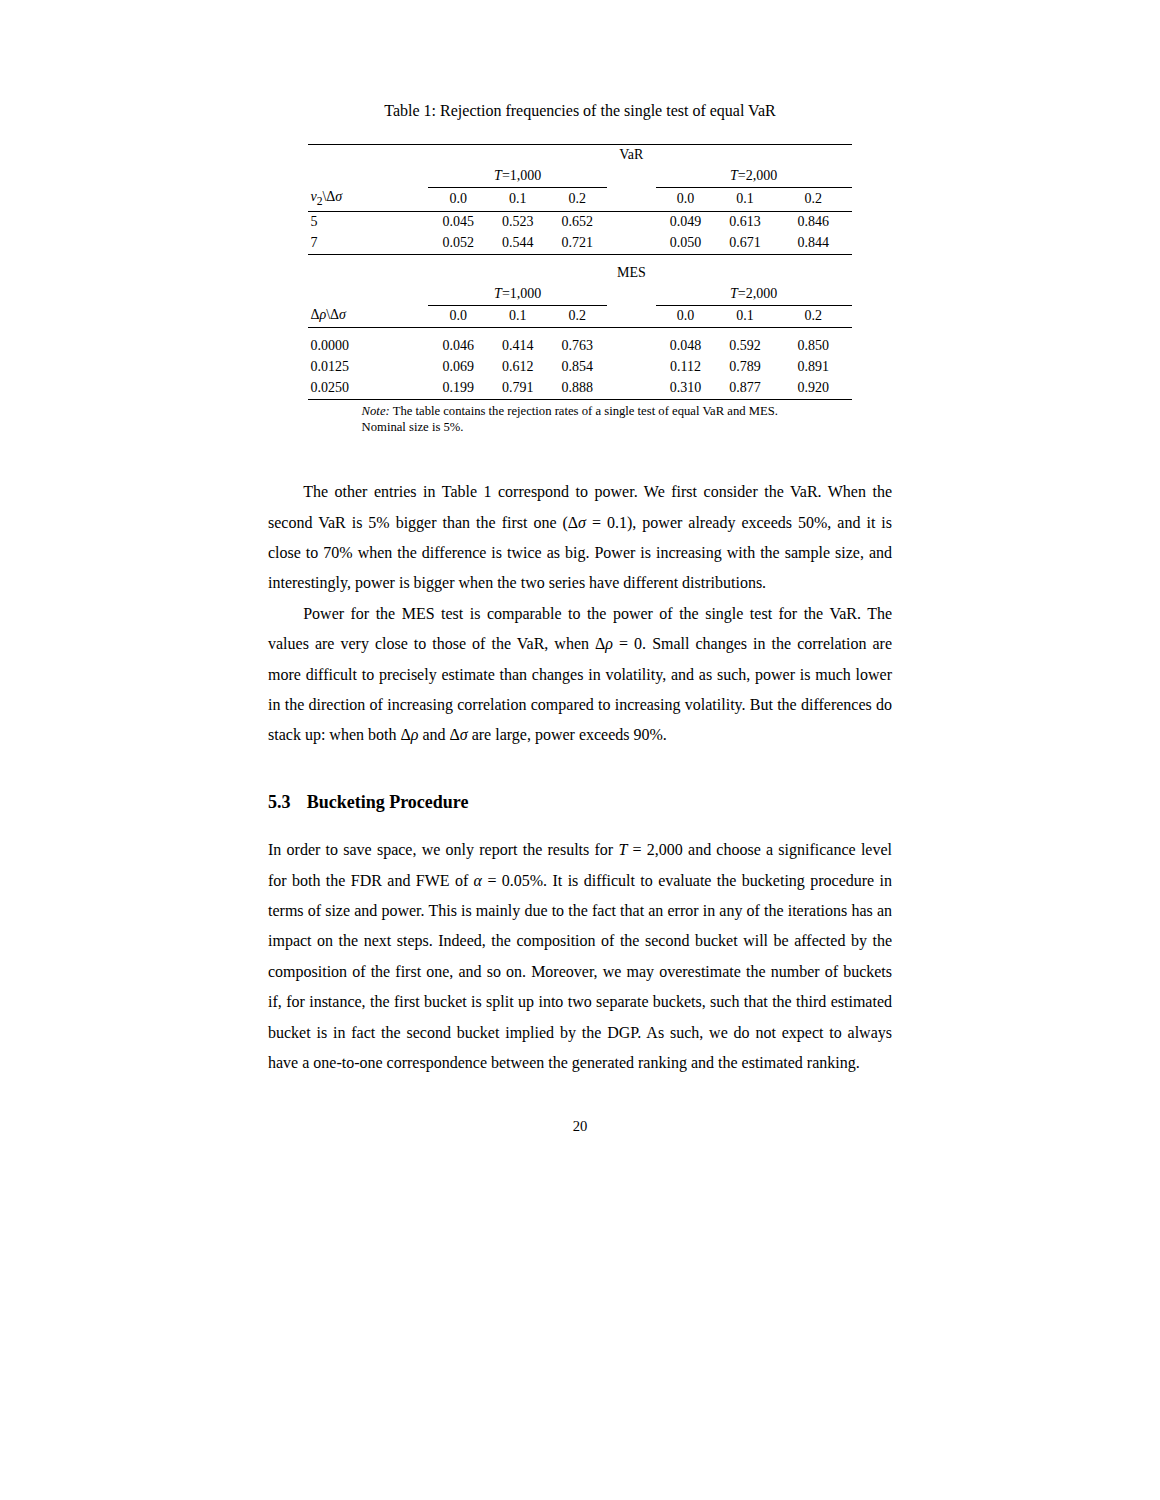Table 1: Rejection frequencies of the single test of equal VaR
| | | | | VaR | | | |
| | T =1,000 | | T =2,000 |
| ν 2 \Δ σ | 0.0 | 0.1 | 0.2 | | 0.0 | 0.1 | 0.2 |
| 5 | 0.045 | 0.523 | 0.652 | | 0.049 | 0.613 | 0.846 |
| 7 | 0.052 | 0.544 | 0.721 | | 0.050 | 0.671 | 0.844 |
| | | | | MES | | | |
| | T =1,000 | | T =2,000 |
| Δ ρ \Δ σ | 0.0 | 0.1 | 0.2 | | 0.0 | 0.1 | 0.2 |
| 0.0000 | 0.046 | 0.414 | 0.763 | | 0.048 | 0.592 | 0.850 |
| 0.0125 | 0.069 | 0.612 | 0.854 | | 0.112 | 0.789 | 0.891 |
| 0.0250 | 0.199 | 0.791 | 0.888 | | 0.310 | 0.877 | 0.920 |
Note: The table contains the rejection rates of a single test of equal VaR and MES. Nominal size is 5%.
The other entries in Table 1 correspond to power. We first consider the VaR. When the second VaR is 5% bigger than the first one (Δσ = 0.1), power already exceeds 50%, and it is close to 70% when the difference is twice as big. Power is increasing with the sample size, and interestingly, power is bigger when the two series have different distributions.
Power for the MES test is comparable to the power of the single test for the VaR. The values are very close to those of the VaR, when Δρ = 0. Small changes in the correlation are more difficult to precisely estimate than changes in volatility, and as such, power is much lower in the direction of increasing correlation compared to increasing volatility. But the differences do stack up: when both Δρ and Δσ are large, power exceeds 90%.
5.3 Bucketing Procedure
In order to save space, we only report the results for T = 2,000 and choose a significance level for both the FDR and FWE of α = 0.05%. It is difficult to evaluate the bucketing procedure in terms of size and power. This is mainly due to the fact that an error in any of the iterations has an impact on the next steps. Indeed, the composition of the second bucket will be affected by the composition of the first one, and so on. Moreover, we may overestimate the number of buckets if, for instance, the first bucket is split up into two separate buckets, such that the third estimated bucket is in fact the second bucket implied by the DGP. As such, we do not expect to always have a one-to-one correspondence between the generated ranking and the estimated ranking.
20